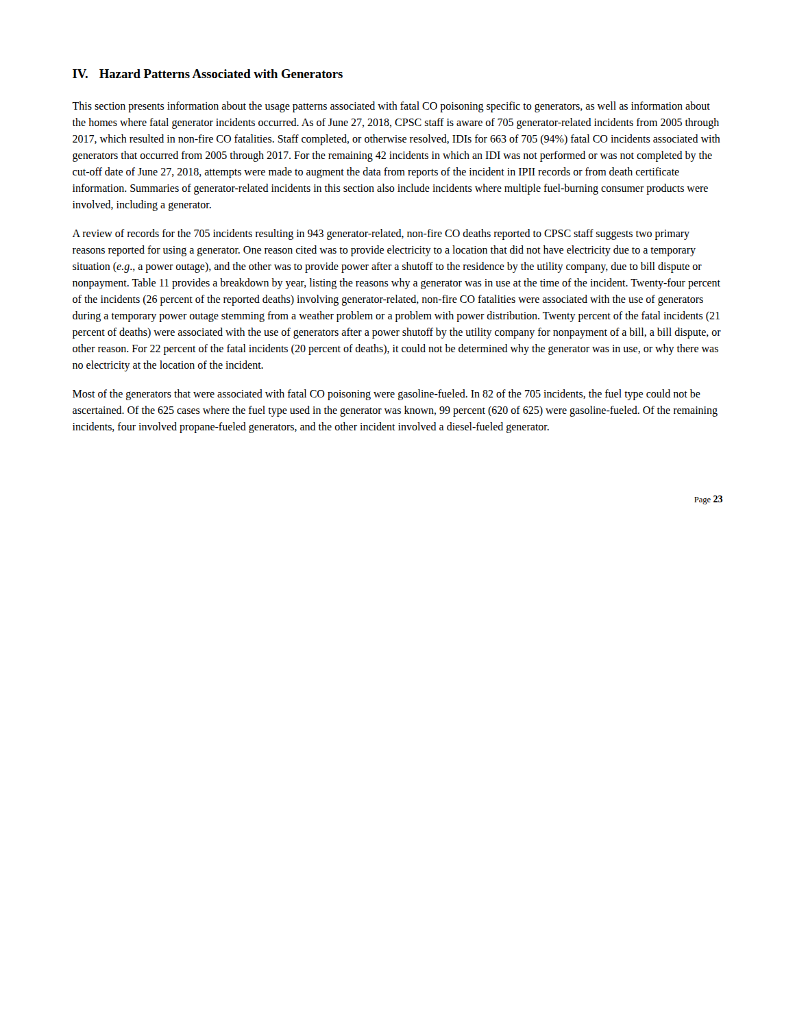IV. Hazard Patterns Associated with Generators
This section presents information about the usage patterns associated with fatal CO poisoning specific to generators, as well as information about the homes where fatal generator incidents occurred. As of June 27, 2018, CPSC staff is aware of 705 generator-related incidents from 2005 through 2017, which resulted in non-fire CO fatalities. Staff completed, or otherwise resolved, IDIs for 663 of 705 (94%) fatal CO incidents associated with generators that occurred from 2005 through 2017. For the remaining 42 incidents in which an IDI was not performed or was not completed by the cut-off date of June 27, 2018, attempts were made to augment the data from reports of the incident in IPII records or from death certificate information. Summaries of generator-related incidents in this section also include incidents where multiple fuel-burning consumer products were involved, including a generator.
A review of records for the 705 incidents resulting in 943 generator-related, non-fire CO deaths reported to CPSC staff suggests two primary reasons reported for using a generator. One reason cited was to provide electricity to a location that did not have electricity due to a temporary situation (e.g., a power outage), and the other was to provide power after a shutoff to the residence by the utility company, due to bill dispute or nonpayment. Table 11 provides a breakdown by year, listing the reasons why a generator was in use at the time of the incident. Twenty-four percent of the incidents (26 percent of the reported deaths) involving generator-related, non-fire CO fatalities were associated with the use of generators during a temporary power outage stemming from a weather problem or a problem with power distribution. Twenty percent of the fatal incidents (21 percent of deaths) were associated with the use of generators after a power shutoff by the utility company for nonpayment of a bill, a bill dispute, or other reason. For 22 percent of the fatal incidents (20 percent of deaths), it could not be determined why the generator was in use, or why there was no electricity at the location of the incident.
Most of the generators that were associated with fatal CO poisoning were gasoline-fueled. In 82 of the 705 incidents, the fuel type could not be ascertained. Of the 625 cases where the fuel type used in the generator was known, 99 percent (620 of 625) were gasoline-fueled. Of the remaining incidents, four involved propane-fueled generators, and the other incident involved a diesel-fueled generator.
Page 23